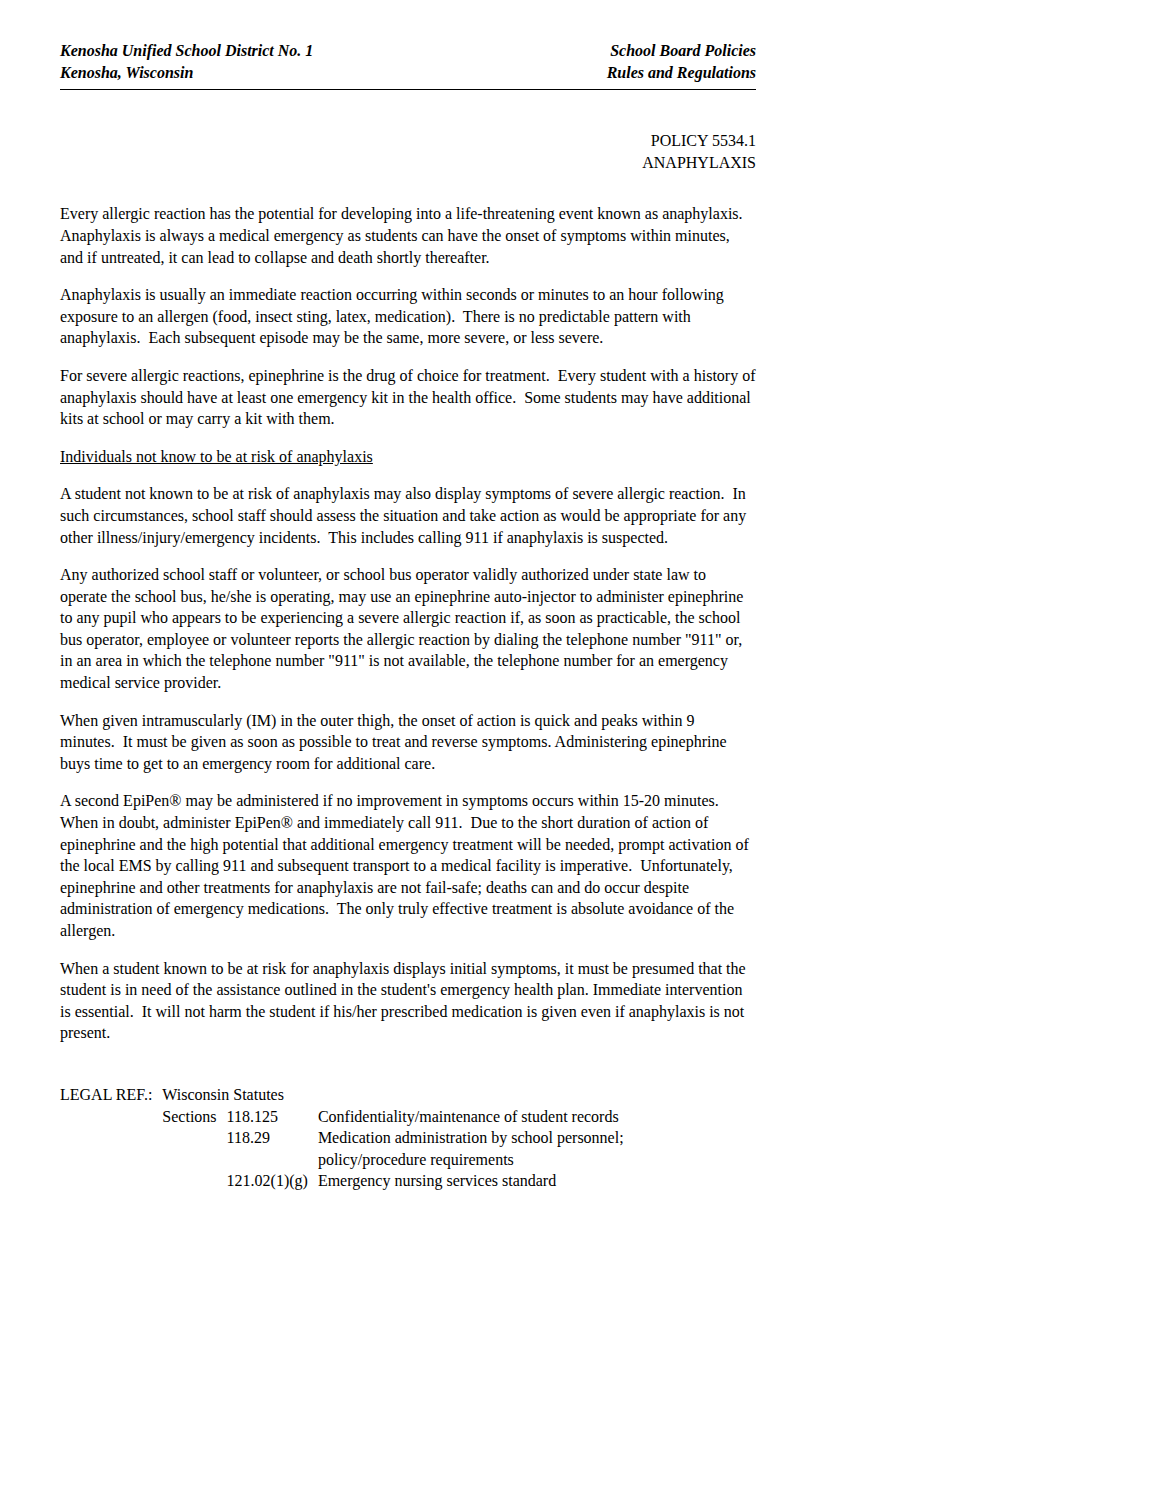Kenosha Unified School District No. 1
Kenosha, Wisconsin
School Board Policies
Rules and Regulations
POLICY 5534.1
ANAPHYLAXIS
Every allergic reaction has the potential for developing into a life-threatening event known as anaphylaxis. Anaphylaxis is always a medical emergency as students can have the onset of symptoms within minutes, and if untreated, it can lead to collapse and death shortly thereafter.
Anaphylaxis is usually an immediate reaction occurring within seconds or minutes to an hour following exposure to an allergen (food, insect sting, latex, medication). There is no predictable pattern with anaphylaxis. Each subsequent episode may be the same, more severe, or less severe.
For severe allergic reactions, epinephrine is the drug of choice for treatment. Every student with a history of anaphylaxis should have at least one emergency kit in the health office. Some students may have additional kits at school or may carry a kit with them.
Individuals not know to be at risk of anaphylaxis
A student not known to be at risk of anaphylaxis may also display symptoms of severe allergic reaction. In such circumstances, school staff should assess the situation and take action as would be appropriate for any other illness/injury/emergency incidents. This includes calling 911 if anaphylaxis is suspected.
Any authorized school staff or volunteer, or school bus operator validly authorized under state law to operate the school bus, he/she is operating, may use an epinephrine auto-injector to administer epinephrine to any pupil who appears to be experiencing a severe allergic reaction if, as soon as practicable, the school bus operator, employee or volunteer reports the allergic reaction by dialing the telephone number "911" or, in an area in which the telephone number "911" is not available, the telephone number for an emergency medical service provider.
When given intramuscularly (IM) in the outer thigh, the onset of action is quick and peaks within 9 minutes. It must be given as soon as possible to treat and reverse symptoms. Administering epinephrine buys time to get to an emergency room for additional care.
A second EpiPen® may be administered if no improvement in symptoms occurs within 15-20 minutes. When in doubt, administer EpiPen® and immediately call 911. Due to the short duration of action of epinephrine and the high potential that additional emergency treatment will be needed, prompt activation of the local EMS by calling 911 and subsequent transport to a medical facility is imperative. Unfortunately, epinephrine and other treatments for anaphylaxis are not fail-safe; deaths can and do occur despite administration of emergency medications. The only truly effective treatment is absolute avoidance of the allergen.
When a student known to be at risk for anaphylaxis displays initial symptoms, it must be presumed that the student is in need of the assistance outlined in the student's emergency health plan. Immediate intervention is essential. It will not harm the student if his/her prescribed medication is given even if anaphylaxis is not present.
| LEGAL REF.: | Wisconsin Statutes |
| | Sections | 118.125 | Confidentiality/maintenance of student records |
| | | 118.29 | Medication administration by school personnel; policy/procedure requirements |
| | | 121.02(1)(g) | Emergency nursing services standard |